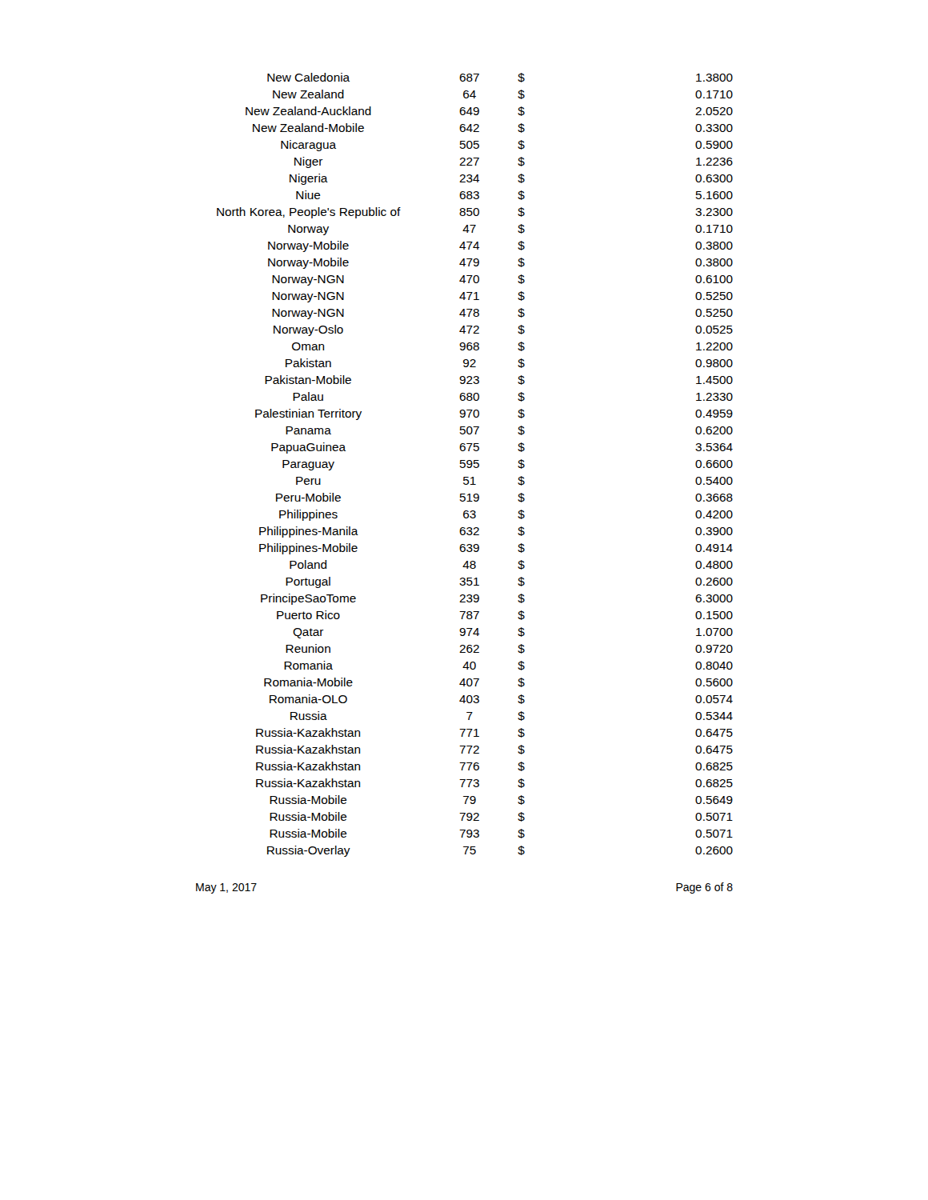| New Caledonia | 687 | $ | 1.3800 |
| New Zealand | 64 | $ | 0.1710 |
| New Zealand-Auckland | 649 | $ | 2.0520 |
| New Zealand-Mobile | 642 | $ | 0.3300 |
| Nicaragua | 505 | $ | 0.5900 |
| Niger | 227 | $ | 1.2236 |
| Nigeria | 234 | $ | 0.6300 |
| Niue | 683 | $ | 5.1600 |
| North Korea, People's Republic of | 850 | $ | 3.2300 |
| Norway | 47 | $ | 0.1710 |
| Norway-Mobile | 474 | $ | 0.3800 |
| Norway-Mobile | 479 | $ | 0.3800 |
| Norway-NGN | 470 | $ | 0.6100 |
| Norway-NGN | 471 | $ | 0.5250 |
| Norway-NGN | 478 | $ | 0.5250 |
| Norway-Oslo | 472 | $ | 0.0525 |
| Oman | 968 | $ | 1.2200 |
| Pakistan | 92 | $ | 0.9800 |
| Pakistan-Mobile | 923 | $ | 1.4500 |
| Palau | 680 | $ | 1.2330 |
| Palestinian Territory | 970 | $ | 0.4959 |
| Panama | 507 | $ | 0.6200 |
| PapuaGuinea | 675 | $ | 3.5364 |
| Paraguay | 595 | $ | 0.6600 |
| Peru | 51 | $ | 0.5400 |
| Peru-Mobile | 519 | $ | 0.3668 |
| Philippines | 63 | $ | 0.4200 |
| Philippines-Manila | 632 | $ | 0.3900 |
| Philippines-Mobile | 639 | $ | 0.4914 |
| Poland | 48 | $ | 0.4800 |
| Portugal | 351 | $ | 0.2600 |
| PrincipeSaoTome | 239 | $ | 6.3000 |
| Puerto Rico | 787 | $ | 0.1500 |
| Qatar | 974 | $ | 1.0700 |
| Reunion | 262 | $ | 0.9720 |
| Romania | 40 | $ | 0.8040 |
| Romania-Mobile | 407 | $ | 0.5600 |
| Romania-OLO | 403 | $ | 0.0574 |
| Russia | 7 | $ | 0.5344 |
| Russia-Kazakhstan | 771 | $ | 0.6475 |
| Russia-Kazakhstan | 772 | $ | 0.6475 |
| Russia-Kazakhstan | 776 | $ | 0.6825 |
| Russia-Kazakhstan | 773 | $ | 0.6825 |
| Russia-Mobile | 79 | $ | 0.5649 |
| Russia-Mobile | 792 | $ | 0.5071 |
| Russia-Mobile | 793 | $ | 0.5071 |
| Russia-Overlay | 75 | $ | 0.2600 |
May 1, 2017 Page 6 of 8